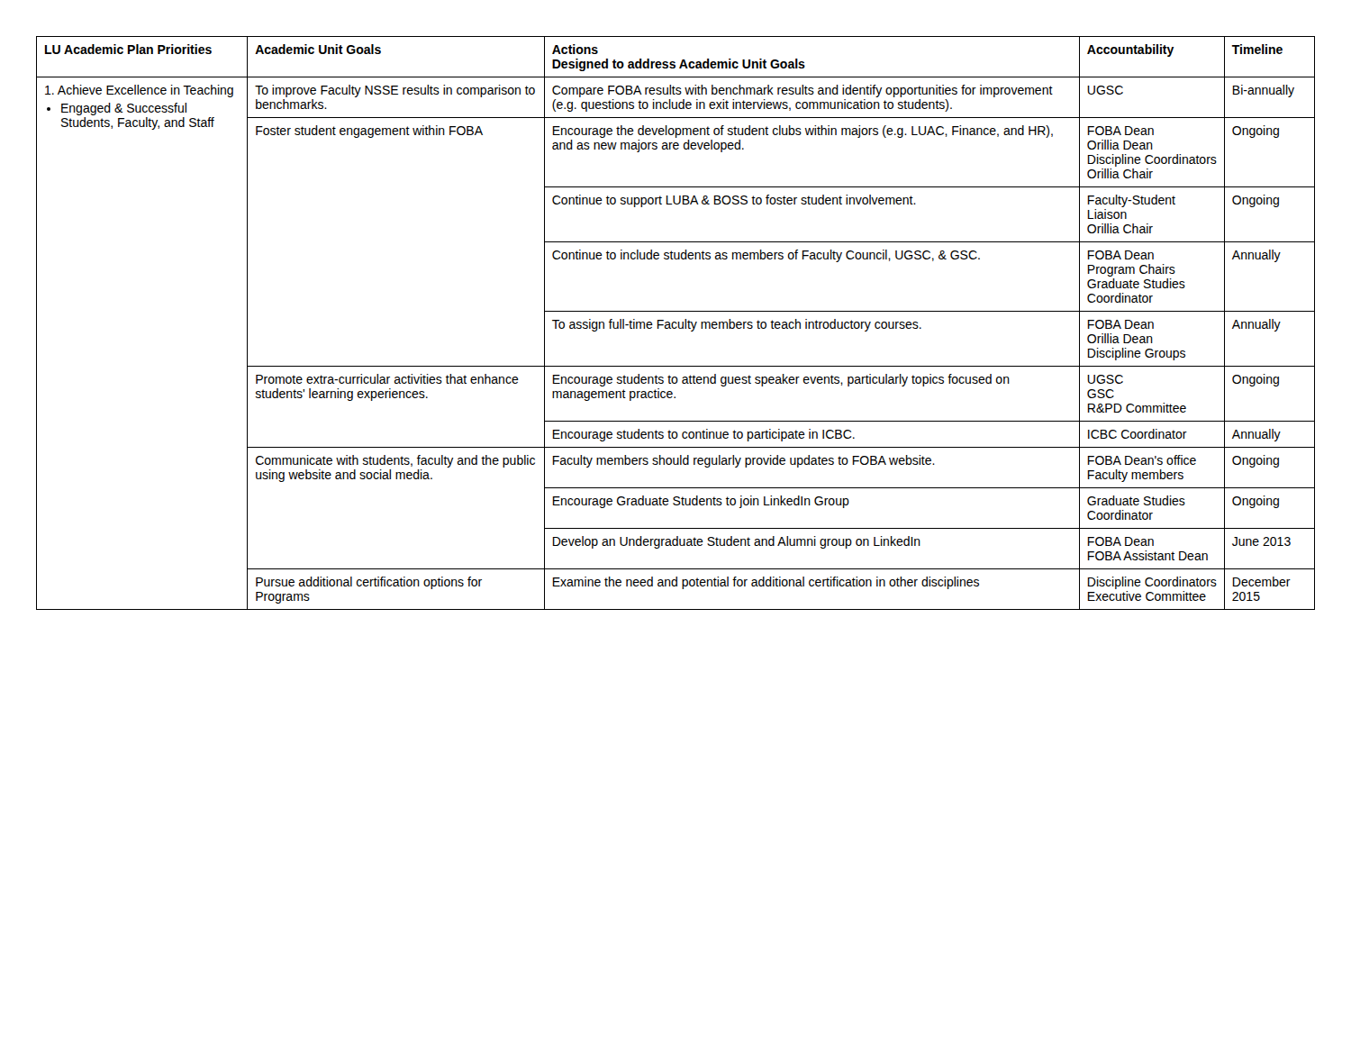| LU Academic Plan Priorities | Academic Unit Goals | Actions Designed to address Academic Unit Goals | Accountability | Timeline |
| --- | --- | --- | --- | --- |
| 1. Achieve Excellence in Teaching Engaged & Successful Students, Faculty, and Staff | To improve Faculty NSSE results in comparison to benchmarks. | Compare FOBA results with benchmark results and identify opportunities for improvement (e.g. questions to include in exit interviews, communication to students). | UGSC | Bi-annually |
| Foster student engagement within FOBA | Encourage the development of student clubs within majors (e.g. LUAC, Finance, and HR), and as new majors are developed. | FOBA Dean Orillia Dean Discipline Coordinators Orillia Chair | Ongoing |
| Continue to support LUBA & BOSS to foster student involvement. | Faculty-Student Liaison Orillia Chair | Ongoing |
| Continue to include students as members of Faculty Council, UGSC, & GSC. | FOBA Dean Program Chairs Graduate Studies Coordinator | Annually |
| To assign full-time Faculty members to teach introductory courses. | FOBA Dean Orillia Dean Discipline Groups | Annually |
| Promote extra-curricular activities that enhance students' learning experiences. | Encourage students to attend guest speaker events, particularly topics focused on management practice. | UGSC GSC R&PD Committee | Ongoing |
| Encourage students to continue to participate in ICBC. | ICBC Coordinator | Annually |
| Communicate with students, faculty and the public using website and social media. | Faculty members should regularly provide updates to FOBA website. | FOBA Dean's office Faculty members | Ongoing |
| Encourage Graduate Students to join LinkedIn Group | Graduate Studies Coordinator | Ongoing |
| Develop an Undergraduate Student and Alumni group on LinkedIn | FOBA Dean FOBA Assistant Dean | June 2013 |
| Pursue additional certification options for Programs | Examine the need and potential for additional certification in other disciplines | Discipline Coordinators Executive Committee | December 2015 |